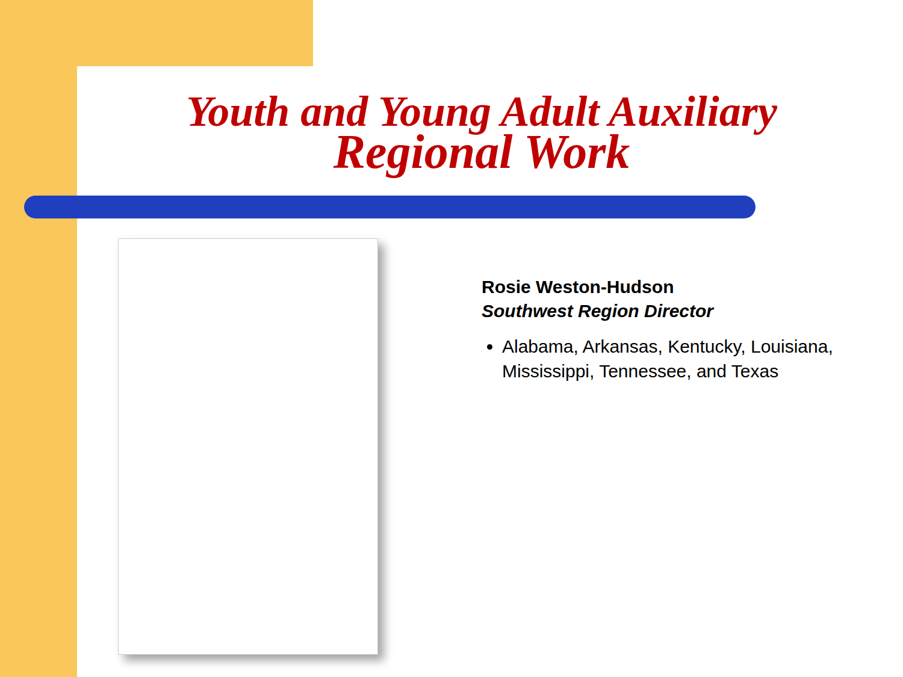Youth and Young Adult Auxiliary Regional Work
Rosie Weston-Hudson
Southwest Region Director
Alabama, Arkansas, Kentucky, Louisiana, Mississippi, Tennessee, and Texas